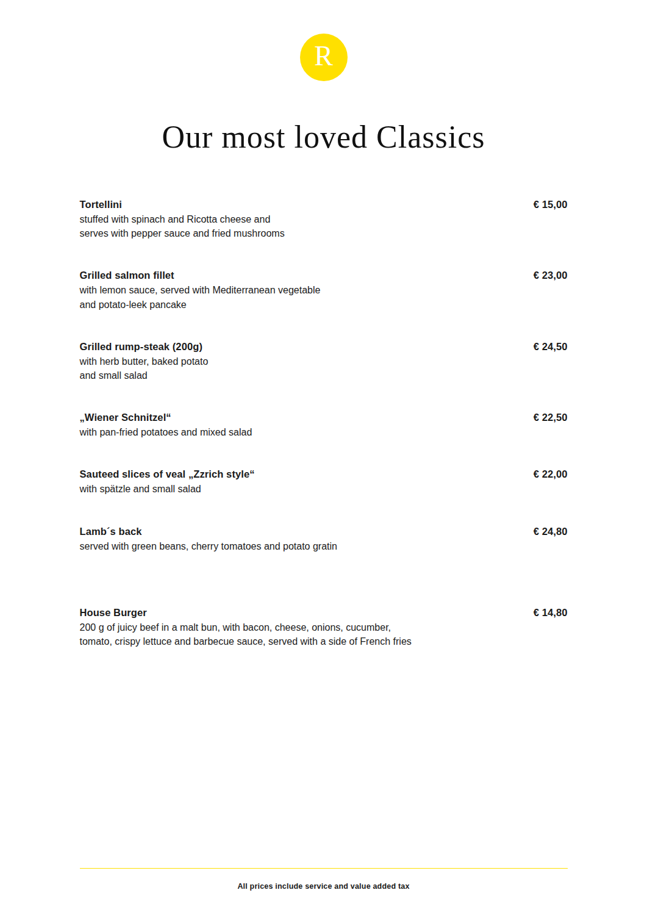R
Our most loved Classics
Tortellini € 15,00
stuffed with spinach and Ricotta cheese and
serves with pepper sauce and fried mushrooms
Grilled salmon fillet € 23,00
with lemon sauce, served with Mediterranean vegetable
and potato-leek pancake
Grilled rump-steak (200g) € 24,50
with herb butter, baked potato
and small salad
„Wiener Schnitzel“ € 22,50
with pan-fried potatoes and mixed salad
Sauteed slices of veal „Zzrich style“ € 22,00
with spätzle and small salad
Lamb´s back € 24,80
served with green beans, cherry tomatoes and potato gratin
House Burger € 14,80
200 g of juicy beef in a malt bun, with bacon, cheese, onions, cucumber,
tomato, crispy lettuce and barbecue sauce, served with a side of French fries
All prices include service and value added tax